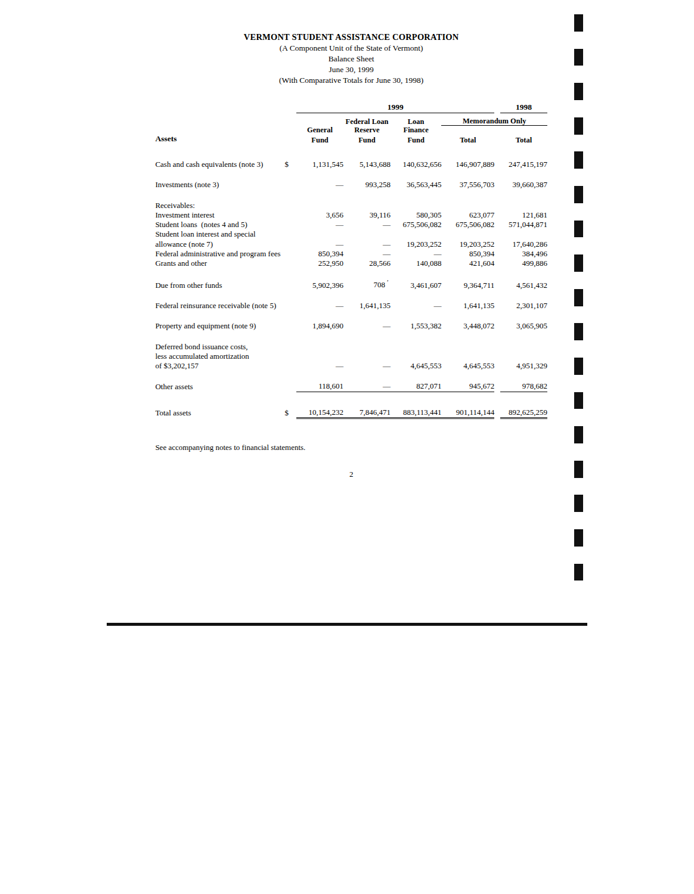VERMONT STUDENT ASSISTANCE CORPORATION
(A Component Unit of the State of Vermont)
Balance Sheet
June 30, 1999
(With Comparative Totals for June 30, 1998)
| | | 1999 | | 1998 |
| | | | Federal Loan | Loan | Memorandum Only |
| | | General | Reserve | Finance | | | |
| Assets | | Fund | Fund | Fund | Total | | Total |
| Cash and cash equivalents (note 3) | $ | 1,131,545 | 5,143,688 | 140,632,656 | 146,907,889 | | 247,415,197 |
| Investments (note 3) | | — | 993,258 | 36,563,445 | 37,556,703 | | 39,660,387 |
| Receivables: | | | | | | | |
| Investment interest | | 3,656 | 39,116 | 580,305 | 623,077 | | 121,681 |
| Student loans (notes 4 and 5) | | — | — | 675,506,082 | 675,506,082 | | 571,044,871 |
| Student loan interest and special | | | | | | | |
| allowance (note 7) | | — | — | 19,203,252 | 19,203,252 | | 17,640,286 |
| Federal administrative and program fees | | 850,394 | — | — | 850,394 | | 384,496 |
| Grants and other | | 252,950 | 28,566 | 140,088 | 421,604 | | 499,886 |
| Due from other funds | | 5,902,396 | 708 ’ | 3,461,607 | 9,364,711 | | 4,561,432 |
| Federal reinsurance receivable (note 5) | | — | 1,641,135 | — | 1,641,135 | | 2,301,107 |
| Property and equipment (note 9) | | 1,894,690 | — | 1,553,382 | 3,448,072 | | 3,065,905 |
| Deferred bond issuance costs, | | | | | | | |
| less accumulated amortization | | | | | | | |
| of $3,202,157 | | — | — | 4,645,553 | 4,645,553 | | 4,951,329 |
| Other assets | | 118,601 | — | 827,071 | 945,672 | | 978,682 |
| Total assets | $ | 10,154,232 | 7,846,471 | 883,113,441 | 901,114,144 | | 892,625,259 |
See accompanying notes to financial statements.
2